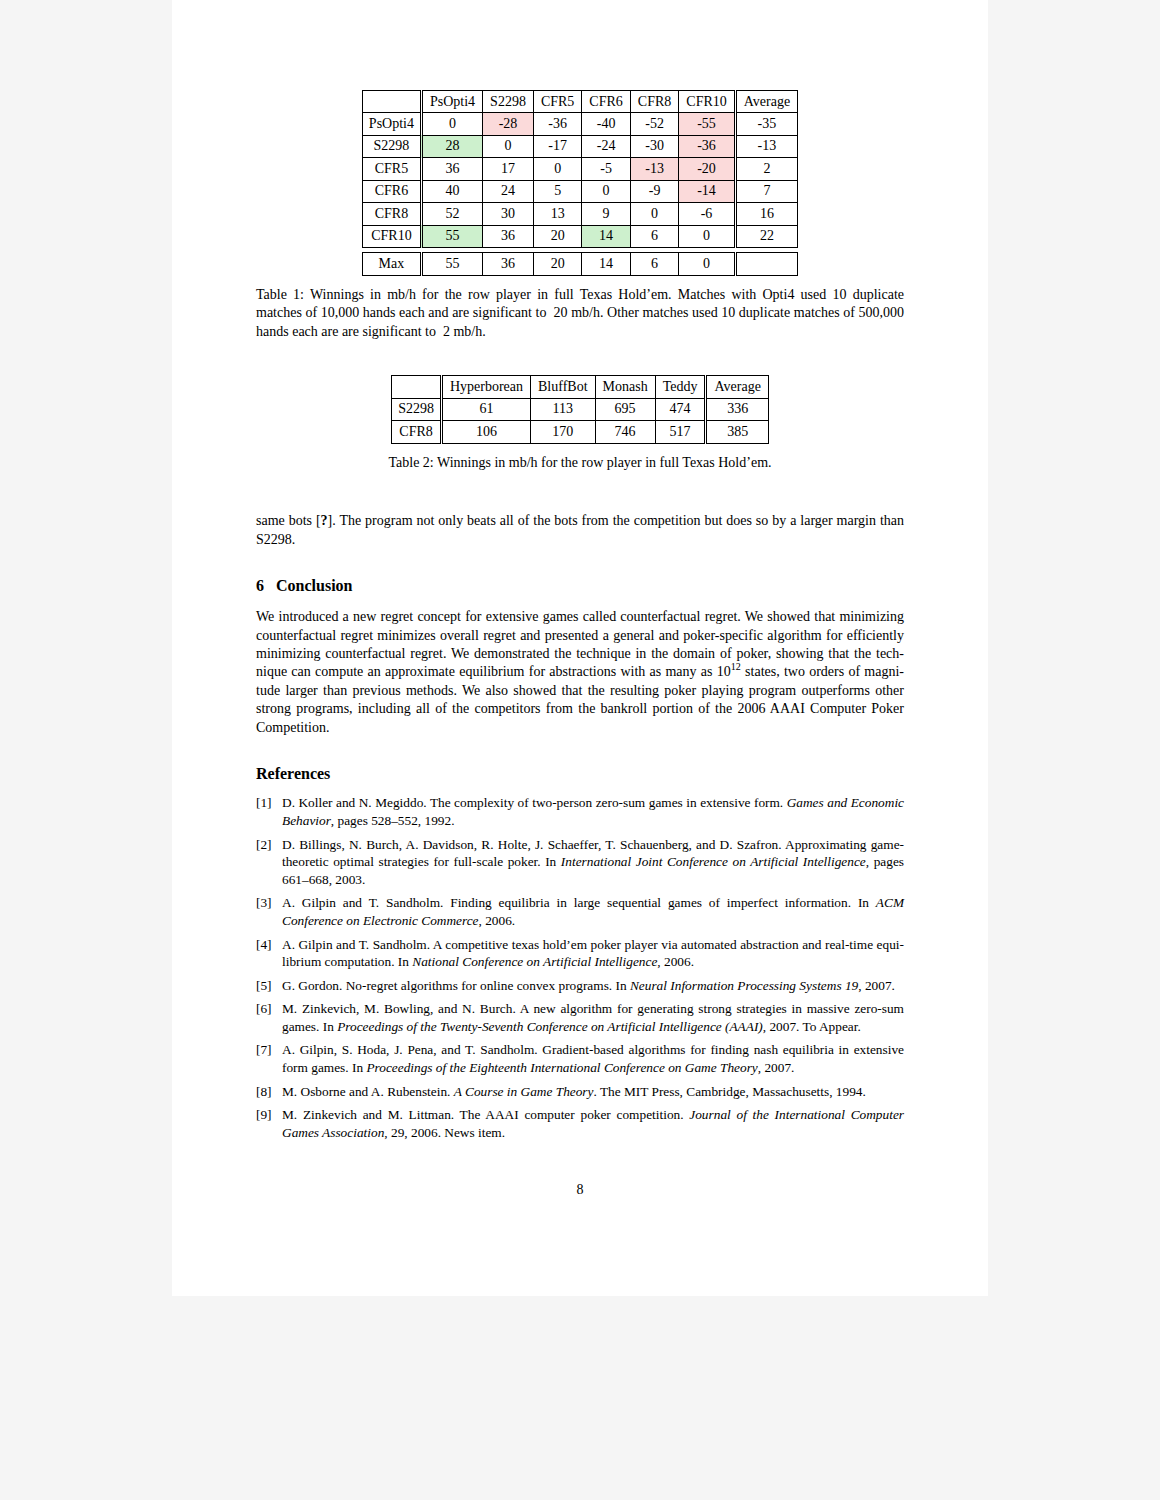| | PsOpti4 | S2298 | CFR5 | CFR6 | CFR8 | CFR10 | Average |
| --- | --- | --- | --- | --- | --- | --- | --- |
| PsOpti4 | 0 | -28 | -36 | -40 | -52 | -55 | -35 |
| S2298 | 28 | 0 | -17 | -24 | -30 | -36 | -13 |
| CFR5 | 36 | 17 | 0 | -5 | -13 | -20 | 2 |
| CFR6 | 40 | 24 | 5 | 0 | -9 | -14 | 7 |
| CFR8 | 52 | 30 | 13 | 9 | 0 | -6 | 16 |
| CFR10 | 55 | 36 | 20 | 14 | 6 | 0 | 22 |
| Max | 55 | 36 | 20 | 14 | 6 | 0 | |
Table 1: Winnings in mb/h for the row player in full Texas Hold’em. Matches with Opti4 used 10 duplicate matches of 10,000 hands each and are significant to 20 mb/h. Other matches used 10 duplicate matches of 500,000 hands each are are significant to 2 mb/h.
| | Hyperborean | BluffBot | Monash | Teddy | Average |
| --- | --- | --- | --- | --- | --- |
| S2298 | 61 | 113 | 695 | 474 | 336 |
| CFR8 | 106 | 170 | 746 | 517 | 385 |
Table 2: Winnings in mb/h for the row player in full Texas Hold’em.
same bots [?]. The program not only beats all of the bots from the competition but does so by a larger margin than S2298.
6 Conclusion
We introduced a new regret concept for extensive games called counterfactual regret. We showed that minimizing counterfactual regret minimizes overall regret and presented a general and poker-specific algorithm for efficiently minimizing counterfactual regret. We demonstrated the technique in the domain of poker, showing that the technique can compute an approximate equilibrium for abstractions with as many as 1012 states, two orders of magnitude larger than previous methods. We also showed that the resulting poker playing program outperforms other strong programs, including all of the competitors from the bankroll portion of the 2006 AAAI Computer Poker Competition.
References
[1] D. Koller and N. Megiddo. The complexity of two-person zero-sum games in extensive form. Games and Economic Behavior, pages 528–552, 1992.
[2] D. Billings, N. Burch, A. Davidson, R. Holte, J. Schaeffer, T. Schauenberg, and D. Szafron. Approximating game-theoretic optimal strategies for full-scale poker. In International Joint Conference on Artificial Intelligence, pages 661–668, 2003.
[3] A. Gilpin and T. Sandholm. Finding equilibria in large sequential games of imperfect information. In ACM Conference on Electronic Commerce, 2006.
[4] A. Gilpin and T. Sandholm. A competitive texas hold’em poker player via automated abstraction and real-time equilibrium computation. In National Conference on Artificial Intelligence, 2006.
[5] G. Gordon. No-regret algorithms for online convex programs. In Neural Information Processing Systems 19, 2007.
[6] M. Zinkevich, M. Bowling, and N. Burch. A new algorithm for generating strong strategies in massive zero-sum games. In Proceedings of the Twenty-Seventh Conference on Artificial Intelligence (AAAI), 2007. To Appear.
[7] A. Gilpin, S. Hoda, J. Pena, and T. Sandholm. Gradient-based algorithms for finding nash equilibria in extensive form games. In Proceedings of the Eighteenth International Conference on Game Theory, 2007.
[8] M. Osborne and A. Rubenstein. A Course in Game Theory. The MIT Press, Cambridge, Massachusetts, 1994.
[9] M. Zinkevich and M. Littman. The AAAI computer poker competition. Journal of the International Computer Games Association, 29, 2006. News item.
8